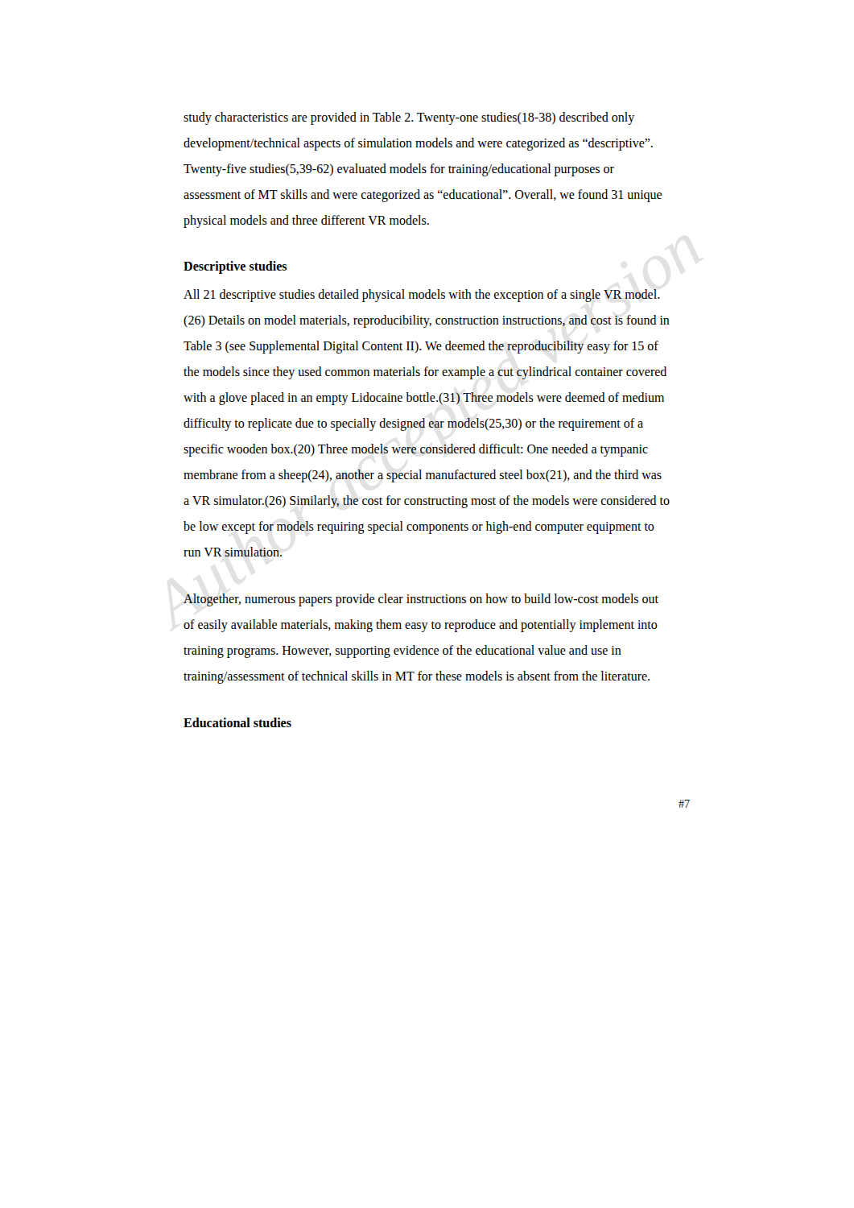Author accepted version
study characteristics are provided in Table 2. Twenty-one studies(18-38) described only development/technical aspects of simulation models and were categorized as “descriptive”. Twenty-five studies(5,39-62) evaluated models for training/educational purposes or assessment of MT skills and were categorized as “educational”. Overall, we found 31 unique physical models and three different VR models.
Descriptive studies
All 21 descriptive studies detailed physical models with the exception of a single VR model.(26) Details on model materials, reproducibility, construction instructions, and cost is found in Table 3 (see Supplemental Digital Content II). We deemed the reproducibility easy for 15 of the models since they used common materials for example a cut cylindrical container covered with a glove placed in an empty Lidocaine bottle.(31) Three models were deemed of medium difficulty to replicate due to specially designed ear models(25,30) or the requirement of a specific wooden box.(20) Three models were considered difficult: One needed a tympanic membrane from a sheep(24), another a special manufactured steel box(21), and the third was a VR simulator.(26) Similarly, the cost for constructing most of the models were considered to be low except for models requiring special components or high-end computer equipment to run VR simulation.
Altogether, numerous papers provide clear instructions on how to build low-cost models out of easily available materials, making them easy to reproduce and potentially implement into training programs. However, supporting evidence of the educational value and use in training/assessment of technical skills in MT for these models is absent from the literature.
Educational studies
#7